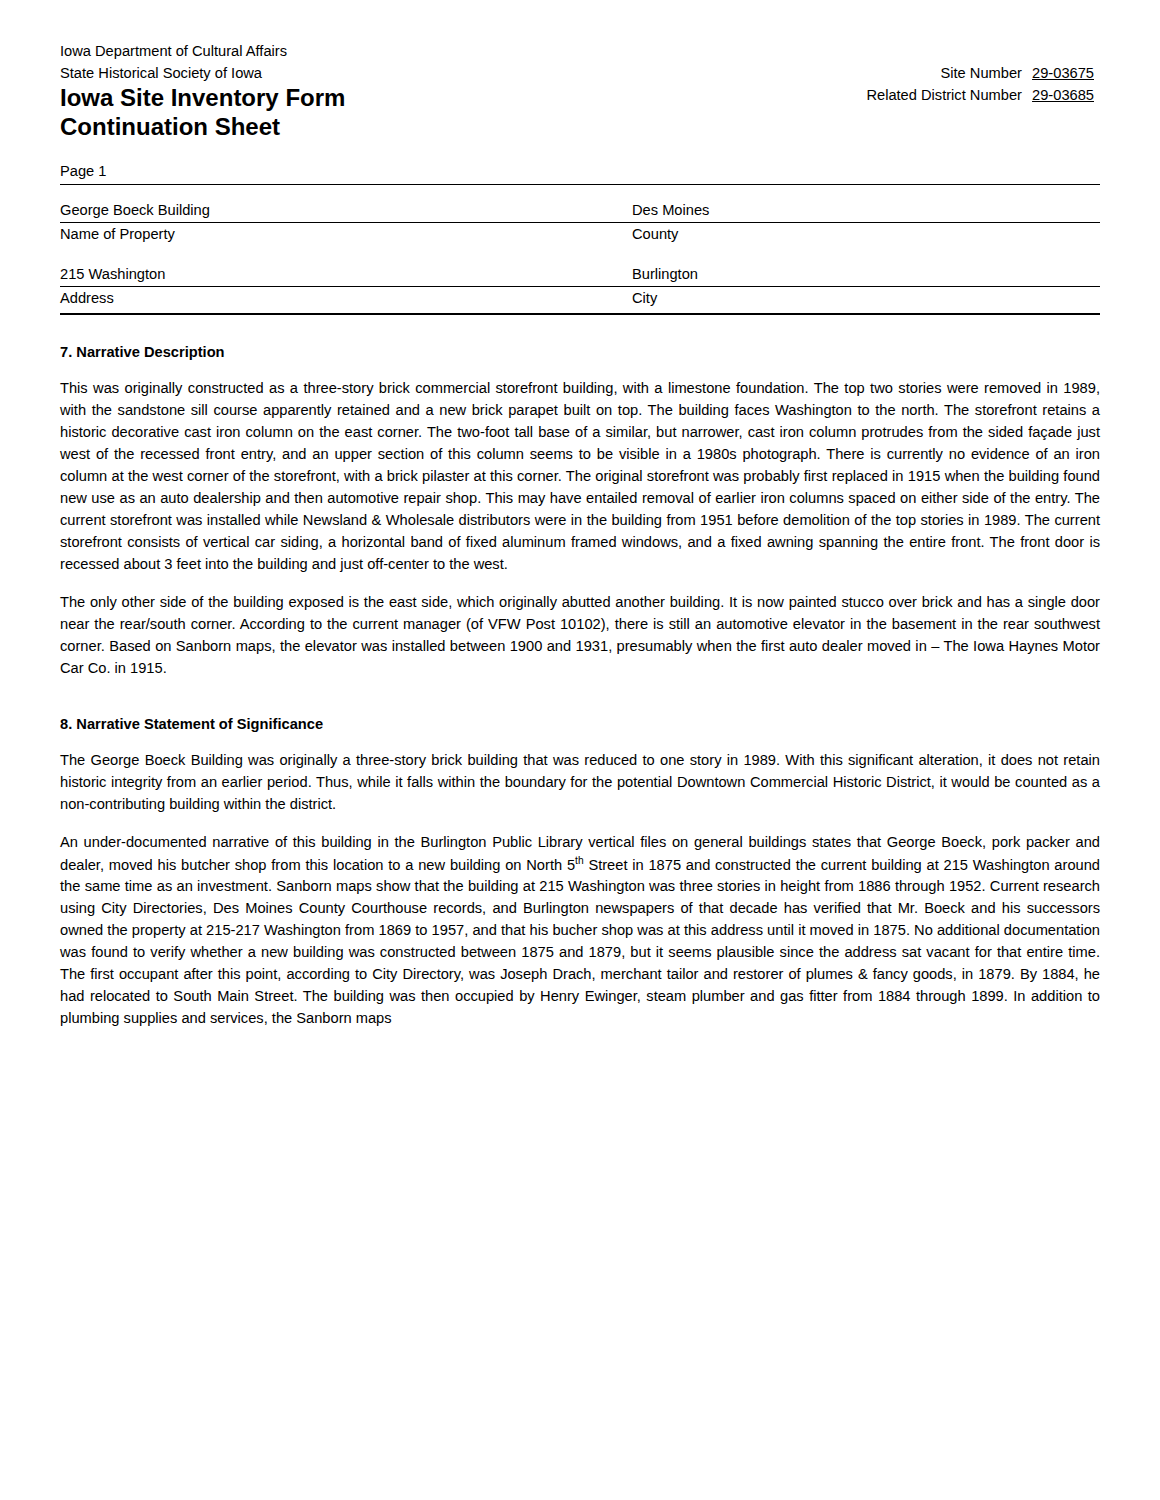| Iowa Department of Cultural Affairs | |
| State Historical Society of Iowa | Site Number 29-03675 |
| Iowa Site Inventory Form | Related District Number 29-03685 |
| Continuation Sheet | |
Page 1
| George Boeck Building | Des Moines |
| Name of Property | County |
| 215 Washington | Burlington |
| Address | City |
7. Narrative Description
This was originally constructed as a three-story brick commercial storefront building, with a limestone foundation. The top two stories were removed in 1989, with the sandstone sill course apparently retained and a new brick parapet built on top. The building faces Washington to the north. The storefront retains a historic decorative cast iron column on the east corner. The two-foot tall base of a similar, but narrower, cast iron column protrudes from the sided façade just west of the recessed front entry, and an upper section of this column seems to be visible in a 1980s photograph. There is currently no evidence of an iron column at the west corner of the storefront, with a brick pilaster at this corner. The original storefront was probably first replaced in 1915 when the building found new use as an auto dealership and then automotive repair shop. This may have entailed removal of earlier iron columns spaced on either side of the entry. The current storefront was installed while Newsland & Wholesale distributors were in the building from 1951 before demolition of the top stories in 1989. The current storefront consists of vertical car siding, a horizontal band of fixed aluminum framed windows, and a fixed awning spanning the entire front. The front door is recessed about 3 feet into the building and just off-center to the west.
The only other side of the building exposed is the east side, which originally abutted another building. It is now painted stucco over brick and has a single door near the rear/south corner. According to the current manager (of VFW Post 10102), there is still an automotive elevator in the basement in the rear southwest corner. Based on Sanborn maps, the elevator was installed between 1900 and 1931, presumably when the first auto dealer moved in – The Iowa Haynes Motor Car Co. in 1915.
8. Narrative Statement of Significance
The George Boeck Building was originally a three-story brick building that was reduced to one story in 1989. With this significant alteration, it does not retain historic integrity from an earlier period. Thus, while it falls within the boundary for the potential Downtown Commercial Historic District, it would be counted as a non-contributing building within the district.
An under-documented narrative of this building in the Burlington Public Library vertical files on general buildings states that George Boeck, pork packer and dealer, moved his butcher shop from this location to a new building on North 5th Street in 1875 and constructed the current building at 215 Washington around the same time as an investment. Sanborn maps show that the building at 215 Washington was three stories in height from 1886 through 1952. Current research using City Directories, Des Moines County Courthouse records, and Burlington newspapers of that decade has verified that Mr. Boeck and his successors owned the property at 215-217 Washington from 1869 to 1957, and that his bucher shop was at this address until it moved in 1875. No additional documentation was found to verify whether a new building was constructed between 1875 and 1879, but it seems plausible since the address sat vacant for that entire time. The first occupant after this point, according to City Directory, was Joseph Drach, merchant tailor and restorer of plumes & fancy goods, in 1879. By 1884, he had relocated to South Main Street. The building was then occupied by Henry Ewinger, steam plumber and gas fitter from 1884 through 1899. In addition to plumbing supplies and services, the Sanborn maps